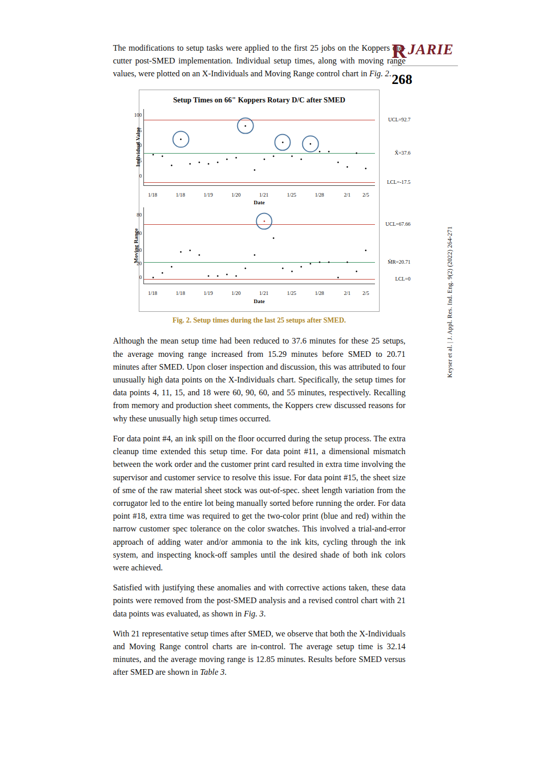RJARIE
268
Keyser et al. | J. Appl. Res. Ind. Eng. 9(2) (2022) 264-271
The modifications to setup tasks were applied to the first 25 jobs on the Koppers die-cutter post-SMED implementation. Individual setup times, along with moving range values, were plotted on an X-Individuals and Moving Range control chart in Fig. 2.
Setup Times on 66" Koppers Rotary D/C after SMED
Individual Value
100 75 50 25 0
UCL=92.7
X̄=37.6
LCL=-17.5
1/18 1/18 1/19 1/20 1/21 1/25 1/28 2/1 2/5 Date
Moving Range
80 60 40 20 0
UCL=67.66
M̄R=20.71
LCL=0
1/18 1/18 1/19 1/20 1/21 1/25 1/28 2/1 2/5 Date
Fig. 2. Setup times during the last 25 setups after SMED.
Although the mean setup time had been reduced to 37.6 minutes for these 25 setups, the average moving range increased from 15.29 minutes before SMED to 20.71 minutes after SMED. Upon closer inspection and discussion, this was attributed to four unusually high data points on the X-Individuals chart. Specifically, the setup times for data points 4, 11, 15, and 18 were 60, 90, 60, and 55 minutes, respectively. Recalling from memory and production sheet comments, the Koppers crew discussed reasons for why these unusually high setup times occurred.
For data point #4, an ink spill on the floor occurred during the setup process. The extra cleanup time extended this setup time. For data point #11, a dimensional mismatch between the work order and the customer print card resulted in extra time involving the supervisor and customer service to resolve this issue. For data point #15, the sheet size of sme of the raw material sheet stock was out-of-spec. sheet length variation from the corrugator led to the entire lot being manually sorted before running the order. For data point #18, extra time was required to get the two-color print (blue and red) within the narrow customer spec tolerance on the color swatches. This involved a trial-and-error approach of adding water and/or ammonia to the ink kits, cycling through the ink system, and inspecting knock-off samples until the desired shade of both ink colors were achieved.
Satisfied with justifying these anomalies and with corrective actions taken, these data points were removed from the post-SMED analysis and a revised control chart with 21 data points was evaluated, as shown in Fig. 3.
With 21 representative setup times after SMED, we observe that both the X-Individuals and Moving Range control charts are in-control. The average setup time is 32.14 minutes, and the average moving range is 12.85 minutes. Results before SMED versus after SMED are shown in Table 3.